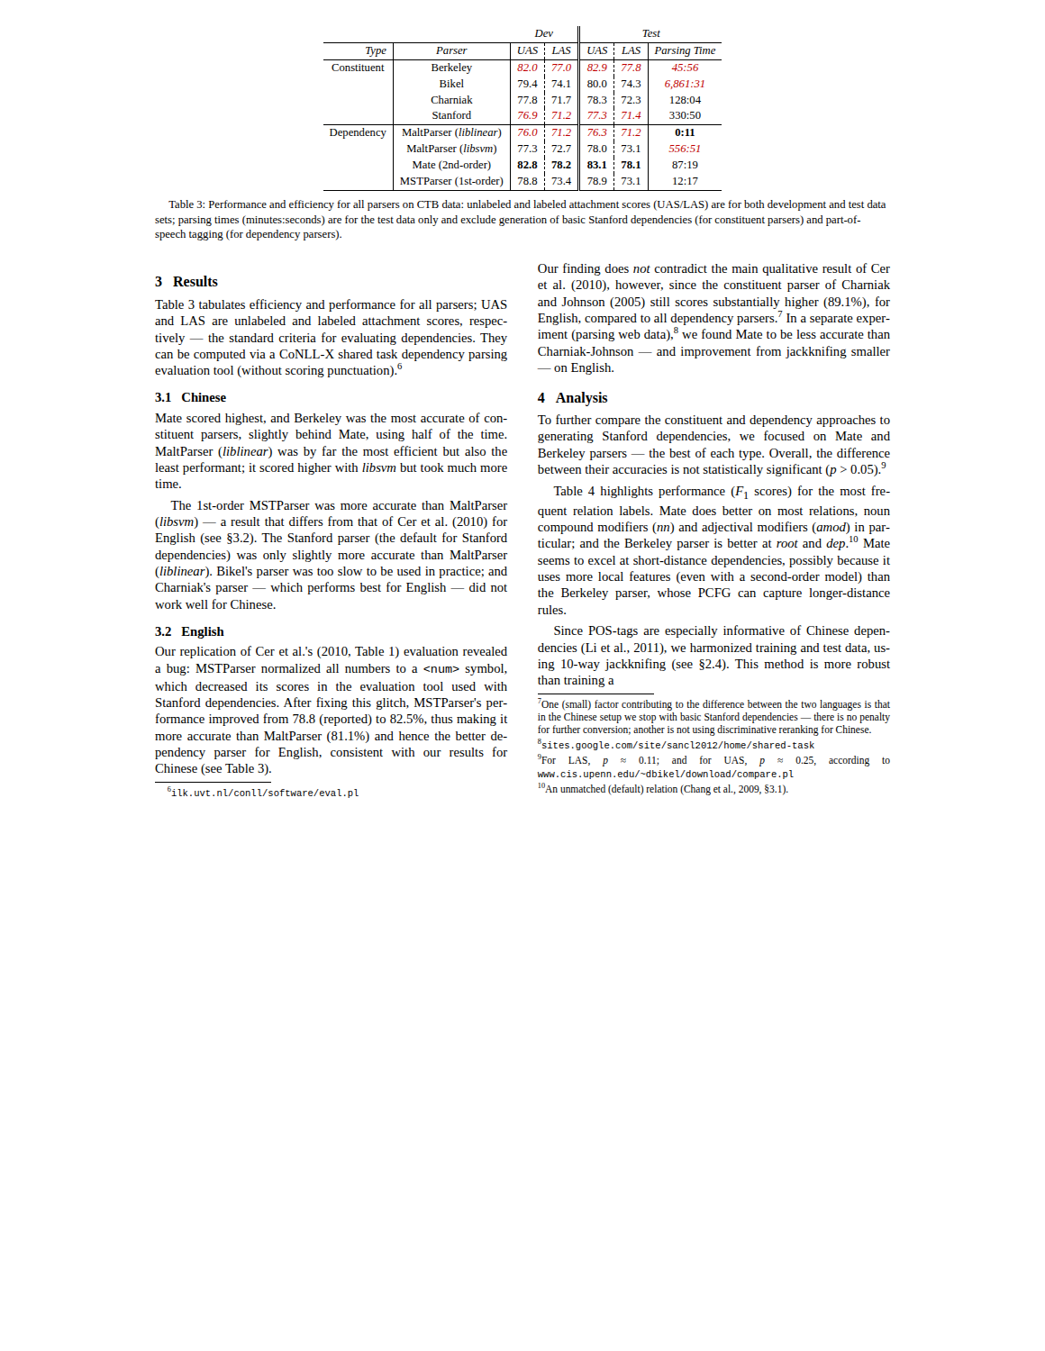| | | Dev | Test |
| Type | Parser | UAS | LAS | UAS | LAS | Parsing Time |
| Constituent | Berkeley | 82.0 | 77.0 | 82.9 | 77.8 | 45:56 |
| | Bikel | 79.4 | 74.1 | 80.0 | 74.3 | 6,861:31 |
| | Charniak | 77.8 | 71.7 | 78.3 | 72.3 | 128:04 |
| | Stanford | 76.9 | 71.2 | 77.3 | 71.4 | 330:50 |
| Dependency | MaltParser ( liblinear ) | 76.0 | 71.2 | 76.3 | 71.2 | 0:11 |
| | MaltParser ( libsvm ) | 77.3 | 72.7 | 78.0 | 73.1 | 556:51 |
| | Mate (2nd-order) | 82.8 | 78.2 | 83.1 | 78.1 | 87:19 |
| | MSTParser (1st-order) | 78.8 | 73.4 | 78.9 | 73.1 | 12:17 |
Table 3: Performance and efficiency for all parsers on CTB data: unlabeled and labeled attachment scores (UAS/LAS) are for both development and test data sets; parsing times (minutes:seconds) are for the test data only and exclude generation of basic Stanford dependencies (for constituent parsers) and part-of-speech tagging (for dependency parsers).
3 Results
Table 3 tabulates efficiency and performance for all parsers; UAS and LAS are unlabeled and labeled attachment scores, respectively — the standard criteria for evaluating dependencies. They can be computed via a CoNLL-X shared task dependency parsing evaluation tool (without scoring punctuation).6
3.1 Chinese
Mate scored highest, and Berkeley was the most accurate of constituent parsers, slightly behind Mate, using half of the time. MaltParser (liblinear) was by far the most efficient but also the least performant; it scored higher with libsvm but took much more time.
The 1st-order MSTParser was more accurate than MaltParser (libsvm) — a result that differs from that of Cer et al. (2010) for English (see §3.2). The Stanford parser (the default for Stanford dependencies) was only slightly more accurate than MaltParser (liblinear). Bikel's parser was too slow to be used in practice; and Charniak's parser — which performs best for English — did not work well for Chinese.
3.2 English
Our replication of Cer et al.'s (2010, Table 1) evaluation revealed a bug: MSTParser normalized all numbers to a <num> symbol, which decreased its scores in the evaluation tool used with Stanford dependencies. After fixing this glitch, MSTParser's performance improved from 78.8 (reported) to 82.5%, thus making it more accurate than MaltParser (81.1%) and hence the better dependency parser for English, consistent with our results for Chinese (see Table 3).
6ilk.uvt.nl/conll/software/eval.pl
Our finding does not contradict the main qualitative result of Cer et al. (2010), however, since the constituent parser of Charniak and Johnson (2005) still scores substantially higher (89.1%), for English, compared to all dependency parsers.7 In a separate experiment (parsing web data),8 we found Mate to be less accurate than Charniak-Johnson — and improvement from jackknifing smaller — on English.
4 Analysis
To further compare the constituent and dependency approaches to generating Stanford dependencies, we focused on Mate and Berkeley parsers — the best of each type. Overall, the difference between their accuracies is not statistically significant (p > 0.05).9
Table 4 highlights performance (F1 scores) for the most frequent relation labels. Mate does better on most relations, noun compound modifiers (nn) and adjectival modifiers (amod) in particular; and the Berkeley parser is better at root and dep.10 Mate seems to excel at short-distance dependencies, possibly because it uses more local features (even with a second-order model) than the Berkeley parser, whose PCFG can capture longer-distance rules.
Since POS-tags are especially informative of Chinese dependencies (Li et al., 2011), we harmonized training and test data, using 10-way jackknifing (see §2.4). This method is more robust than training a
7One (small) factor contributing to the difference between the two languages is that in the Chinese setup we stop with basic Stanford dependencies — there is no penalty for further conversion; another is not using discriminative reranking for Chinese.
8sites.google.com/site/sancl2012/home/shared-task
9For LAS, p ≈ 0.11; and for UAS, p ≈ 0.25, according to www.cis.upenn.edu/~dbikel/download/compare.pl
10An unmatched (default) relation (Chang et al., 2009, §3.1).